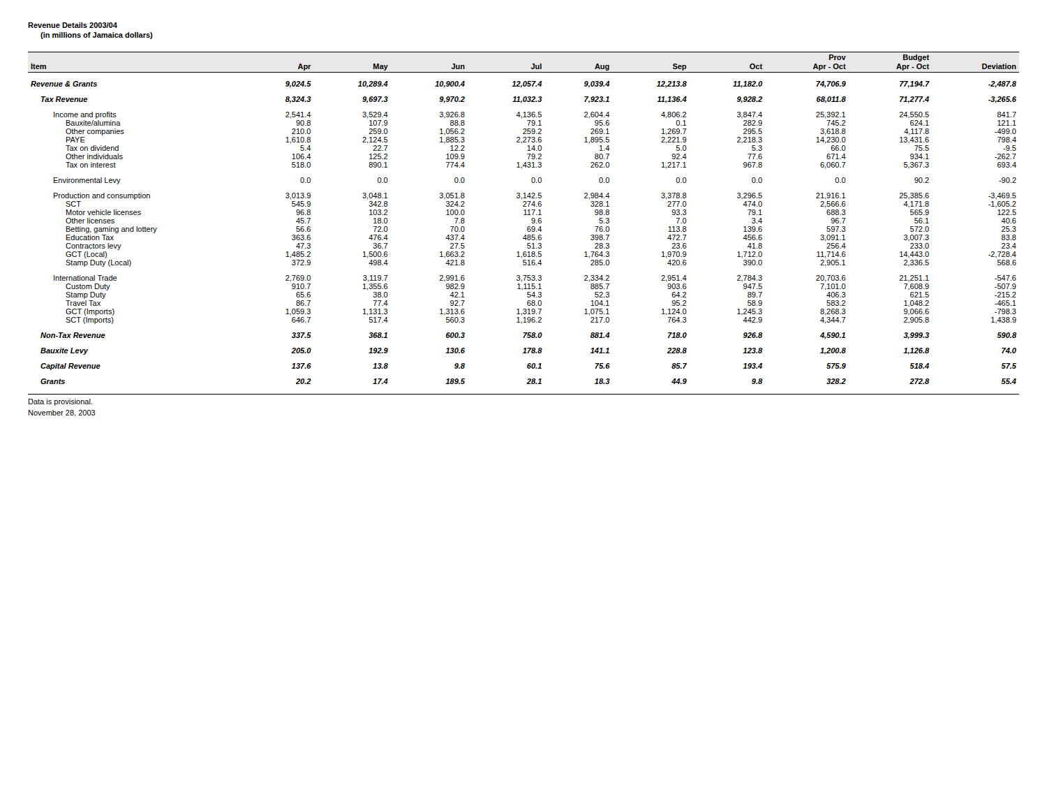Revenue Details 2003/04
(in millions of Jamaica dollars)
| | | | | | | | | Prov | Budget | |
| --- | --- | --- | --- | --- | --- | --- | --- | --- | --- | --- |
| Item | Apr | May | Jun | Jul | Aug | Sep | Oct | Apr - Oct | Apr - Oct | Deviation |
| Revenue & Grants | 9,024.5 | 10,289.4 | 10,900.4 | 12,057.4 | 9,039.4 | 12,213.8 | 11,182.0 | 74,706.9 | 77,194.7 | -2,487.8 |
| Tax Revenue | 8,324.3 | 9,697.3 | 9,970.2 | 11,032.3 | 7,923.1 | 11,136.4 | 9,928.2 | 68,011.8 | 71,277.4 | -3,265.6 |
| Income and profits | 2,541.4 | 3,529.4 | 3,926.8 | 4,136.5 | 2,604.4 | 4,806.2 | 3,847.4 | 25,392.1 | 24,550.5 | 841.7 |
| Bauxite/alumina | 90.8 | 107.9 | 88.8 | 79.1 | 95.6 | 0.1 | 282.9 | 745.2 | 624.1 | 121.1 |
| Other companies | 210.0 | 259.0 | 1,056.2 | 259.2 | 269.1 | 1,269.7 | 295.5 | 3,618.8 | 4,117.8 | -499.0 |
| PAYE | 1,610.8 | 2,124.5 | 1,885.3 | 2,273.6 | 1,895.5 | 2,221.9 | 2,218.3 | 14,230.0 | 13,431.6 | 798.4 |
| Tax on dividend | 5.4 | 22.7 | 12.2 | 14.0 | 1.4 | 5.0 | 5.3 | 66.0 | 75.5 | -9.5 |
| Other individuals | 106.4 | 125.2 | 109.9 | 79.2 | 80.7 | 92.4 | 77.6 | 671.4 | 934.1 | -262.7 |
| Tax on interest | 518.0 | 890.1 | 774.4 | 1,431.3 | 262.0 | 1,217.1 | 967.8 | 6,060.7 | 5,367.3 | 693.4 |
| Environmental Levy | 0.0 | 0.0 | 0.0 | 0.0 | 0.0 | 0.0 | 0.0 | 0.0 | 90.2 | -90.2 |
| Production and consumption | 3,013.9 | 3,048.1 | 3,051.8 | 3,142.5 | 2,984.4 | 3,378.8 | 3,296.5 | 21,916.1 | 25,385.6 | -3,469.5 |
| SCT | 545.9 | 342.8 | 324.2 | 274.6 | 328.1 | 277.0 | 474.0 | 2,566.6 | 4,171.8 | -1,605.2 |
| Motor vehicle licenses | 96.8 | 103.2 | 100.0 | 117.1 | 98.8 | 93.3 | 79.1 | 688.3 | 565.9 | 122.5 |
| Other licenses | 45.7 | 18.0 | 7.8 | 9.6 | 5.3 | 7.0 | 3.4 | 96.7 | 56.1 | 40.6 |
| Betting, gaming and lottery | 56.6 | 72.0 | 70.0 | 69.4 | 76.0 | 113.8 | 139.6 | 597.3 | 572.0 | 25.3 |
| Education Tax | 363.6 | 476.4 | 437.4 | 485.6 | 398.7 | 472.7 | 456.6 | 3,091.1 | 3,007.3 | 83.8 |
| Contractors levy | 47.3 | 36.7 | 27.5 | 51.3 | 28.3 | 23.6 | 41.8 | 256.4 | 233.0 | 23.4 |
| GCT (Local) | 1,485.2 | 1,500.6 | 1,663.2 | 1,618.5 | 1,764.3 | 1,970.9 | 1,712.0 | 11,714.6 | 14,443.0 | -2,728.4 |
| Stamp Duty (Local) | 372.9 | 498.4 | 421.8 | 516.4 | 285.0 | 420.6 | 390.0 | 2,905.1 | 2,336.5 | 568.6 |
| International Trade | 2,769.0 | 3,119.7 | 2,991.6 | 3,753.3 | 2,334.2 | 2,951.4 | 2,784.3 | 20,703.6 | 21,251.1 | -547.6 |
| Custom Duty | 910.7 | 1,355.6 | 982.9 | 1,115.1 | 885.7 | 903.6 | 947.5 | 7,101.0 | 7,608.9 | -507.9 |
| Stamp Duty | 65.6 | 38.0 | 42.1 | 54.3 | 52.3 | 64.2 | 89.7 | 406.3 | 621.5 | -215.2 |
| Travel Tax | 86.7 | 77.4 | 92.7 | 68.0 | 104.1 | 95.2 | 58.9 | 583.2 | 1,048.2 | -465.1 |
| GCT (Imports) | 1,059.3 | 1,131.3 | 1,313.6 | 1,319.7 | 1,075.1 | 1,124.0 | 1,245.3 | 8,268.3 | 9,066.6 | -798.3 |
| SCT (Imports) | 646.7 | 517.4 | 560.3 | 1,196.2 | 217.0 | 764.3 | 442.9 | 4,344.7 | 2,905.8 | 1,438.9 |
| Non-Tax Revenue | 337.5 | 368.1 | 600.3 | 758.0 | 881.4 | 718.0 | 926.8 | 4,590.1 | 3,999.3 | 590.8 |
| Bauxite Levy | 205.0 | 192.9 | 130.6 | 178.8 | 141.1 | 228.8 | 123.8 | 1,200.8 | 1,126.8 | 74.0 |
| Capital Revenue | 137.6 | 13.8 | 9.8 | 60.1 | 75.6 | 85.7 | 193.4 | 575.9 | 518.4 | 57.5 |
| Grants | 20.2 | 17.4 | 189.5 | 28.1 | 18.3 | 44.9 | 9.8 | 328.2 | 272.8 | 55.4 |
Data is provisional.
November 28, 2003